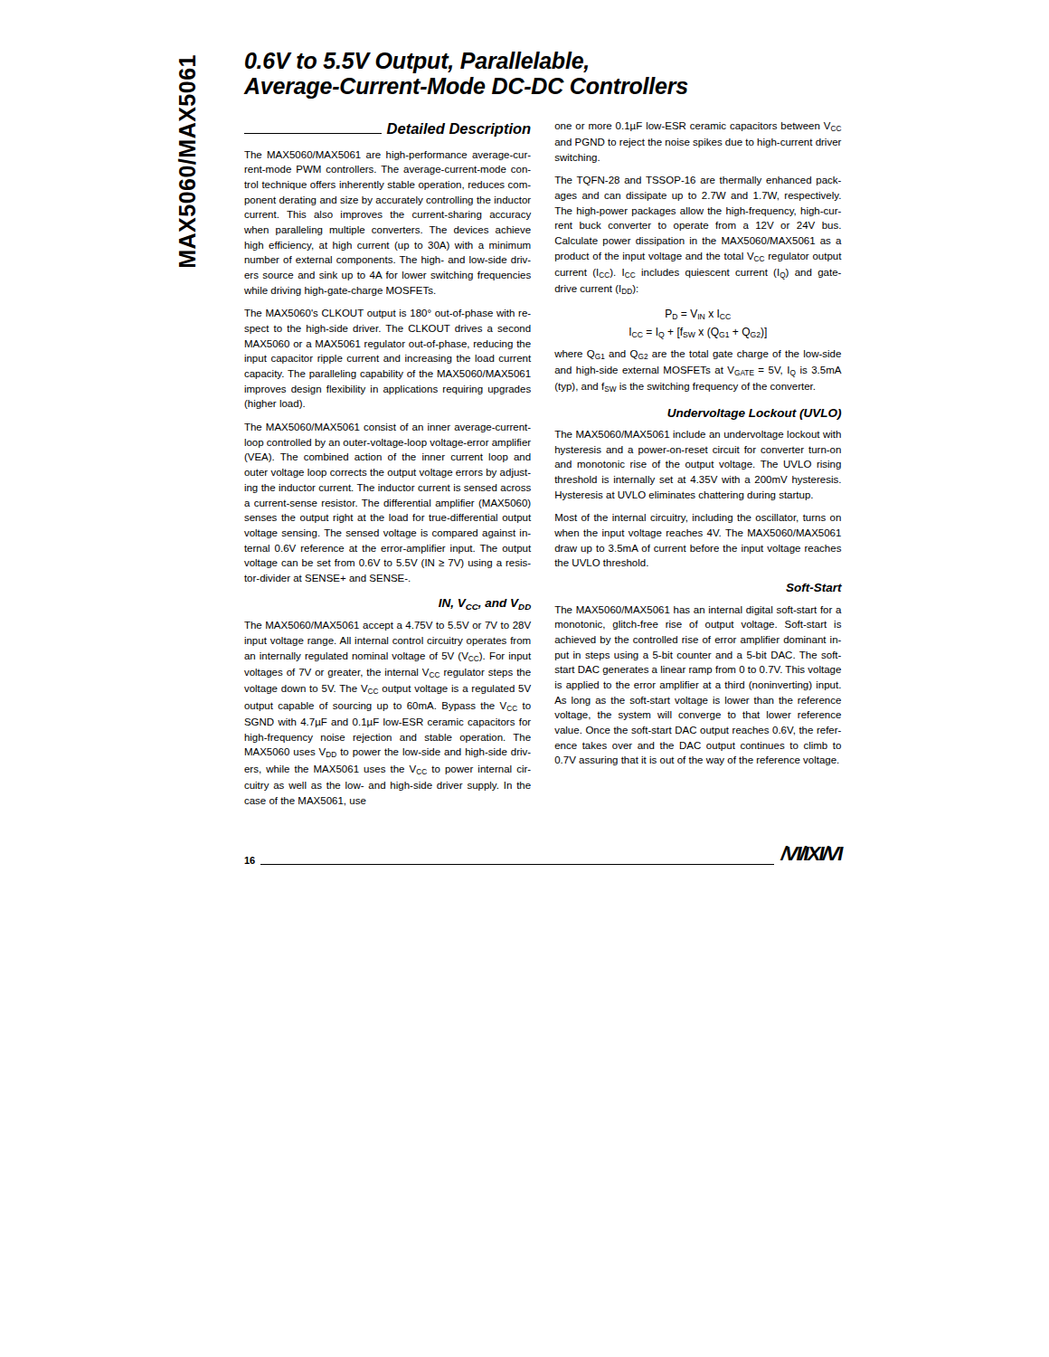MAX5060/MAX5061
0.6V to 5.5V Output, Parallelable,
Average-Current-Mode DC-DC Controllers
Detailed Description
The MAX5060/MAX5061 are high-performance average-current-mode PWM controllers. The average-current-mode control technique offers inherently stable operation, reduces component derating and size by accurately controlling the inductor current. This also improves the current-sharing accuracy when paralleling multiple converters. The devices achieve high efficiency, at high current (up to 30A) with a minimum number of external components. The high- and low-side drivers source and sink up to 4A for lower switching frequencies while driving high-gate-charge MOSFETs.
The MAX5060's CLKOUT output is 180° out-of-phase with respect to the high-side driver. The CLKOUT drives a second MAX5060 or a MAX5061 regulator out-of-phase, reducing the input capacitor ripple current and increasing the load current capacity. The paralleling capability of the MAX5060/MAX5061 improves design flexibility in applications requiring upgrades (higher load).
The MAX5060/MAX5061 consist of an inner average-current-loop controlled by an outer-voltage-loop voltage-error amplifier (VEA). The combined action of the inner current loop and outer voltage loop corrects the output voltage errors by adjusting the inductor current. The inductor current is sensed across a current-sense resistor. The differential amplifier (MAX5060) senses the output right at the load for true-differential output voltage sensing. The sensed voltage is compared against internal 0.6V reference at the error-amplifier input. The output voltage can be set from 0.6V to 5.5V (IN ≥ 7V) using a resistor-divider at SENSE+ and SENSE-.
IN, VCC, and VDD
The MAX5060/MAX5061 accept a 4.75V to 5.5V or 7V to 28V input voltage range. All internal control circuitry operates from an internally regulated nominal voltage of 5V (VCC). For input voltages of 7V or greater, the internal VCC regulator steps the voltage down to 5V. The VCC output voltage is a regulated 5V output capable of sourcing up to 60mA. Bypass the VCC to SGND with 4.7µF and 0.1µF low-ESR ceramic capacitors for high-frequency noise rejection and stable operation. The MAX5060 uses VDD to power the low-side and high-side drivers, while the MAX5061 uses the VCC to power internal circuitry as well as the low- and high-side driver supply. In the case of the MAX5061, use
one or more 0.1µF low-ESR ceramic capacitors between VCC and PGND to reject the noise spikes due to high-current driver switching.
The TQFN-28 and TSSOP-16 are thermally enhanced packages and can dissipate up to 2.7W and 1.7W, respectively. The high-power packages allow the high-frequency, high-current buck converter to operate from a 12V or 24V bus. Calculate power dissipation in the MAX5060/MAX5061 as a product of the input voltage and the total VCC regulator output current (ICC). ICC includes quiescent current (IQ) and gate-drive current (IDD):
PD = VIN x ICC
ICC = IQ + [fSW x (QG1 + QG2)]
where QG1 and QG2 are the total gate charge of the low-side and high-side external MOSFETs at VGATE = 5V, IQ is 3.5mA (typ), and fSW is the switching frequency of the converter.
Undervoltage Lockout (UVLO)
The MAX5060/MAX5061 include an undervoltage lockout with hysteresis and a power-on-reset circuit for converter turn-on and monotonic rise of the output voltage. The UVLO rising threshold is internally set at 4.35V with a 200mV hysteresis. Hysteresis at UVLO eliminates chattering during startup.
Most of the internal circuitry, including the oscillator, turns on when the input voltage reaches 4V. The MAX5060/MAX5061 draw up to 3.5mA of current before the input voltage reaches the UVLO threshold.
Soft-Start
The MAX5060/MAX5061 has an internal digital soft-start for a monotonic, glitch-free rise of output voltage. Soft-start is achieved by the controlled rise of error amplifier dominant input in steps using a 5-bit counter and a 5-bit DAC. The soft-start DAC generates a linear ramp from 0 to 0.7V. This voltage is applied to the error amplifier at a third (noninverting) input. As long as the soft-start voltage is lower than the reference voltage, the system will converge to that lower reference value. Once the soft-start DAC output reaches 0.6V, the reference takes over and the DAC output continues to climb to 0.7V assuring that it is out of the way of the reference voltage.
16
/VI/IXI/VI